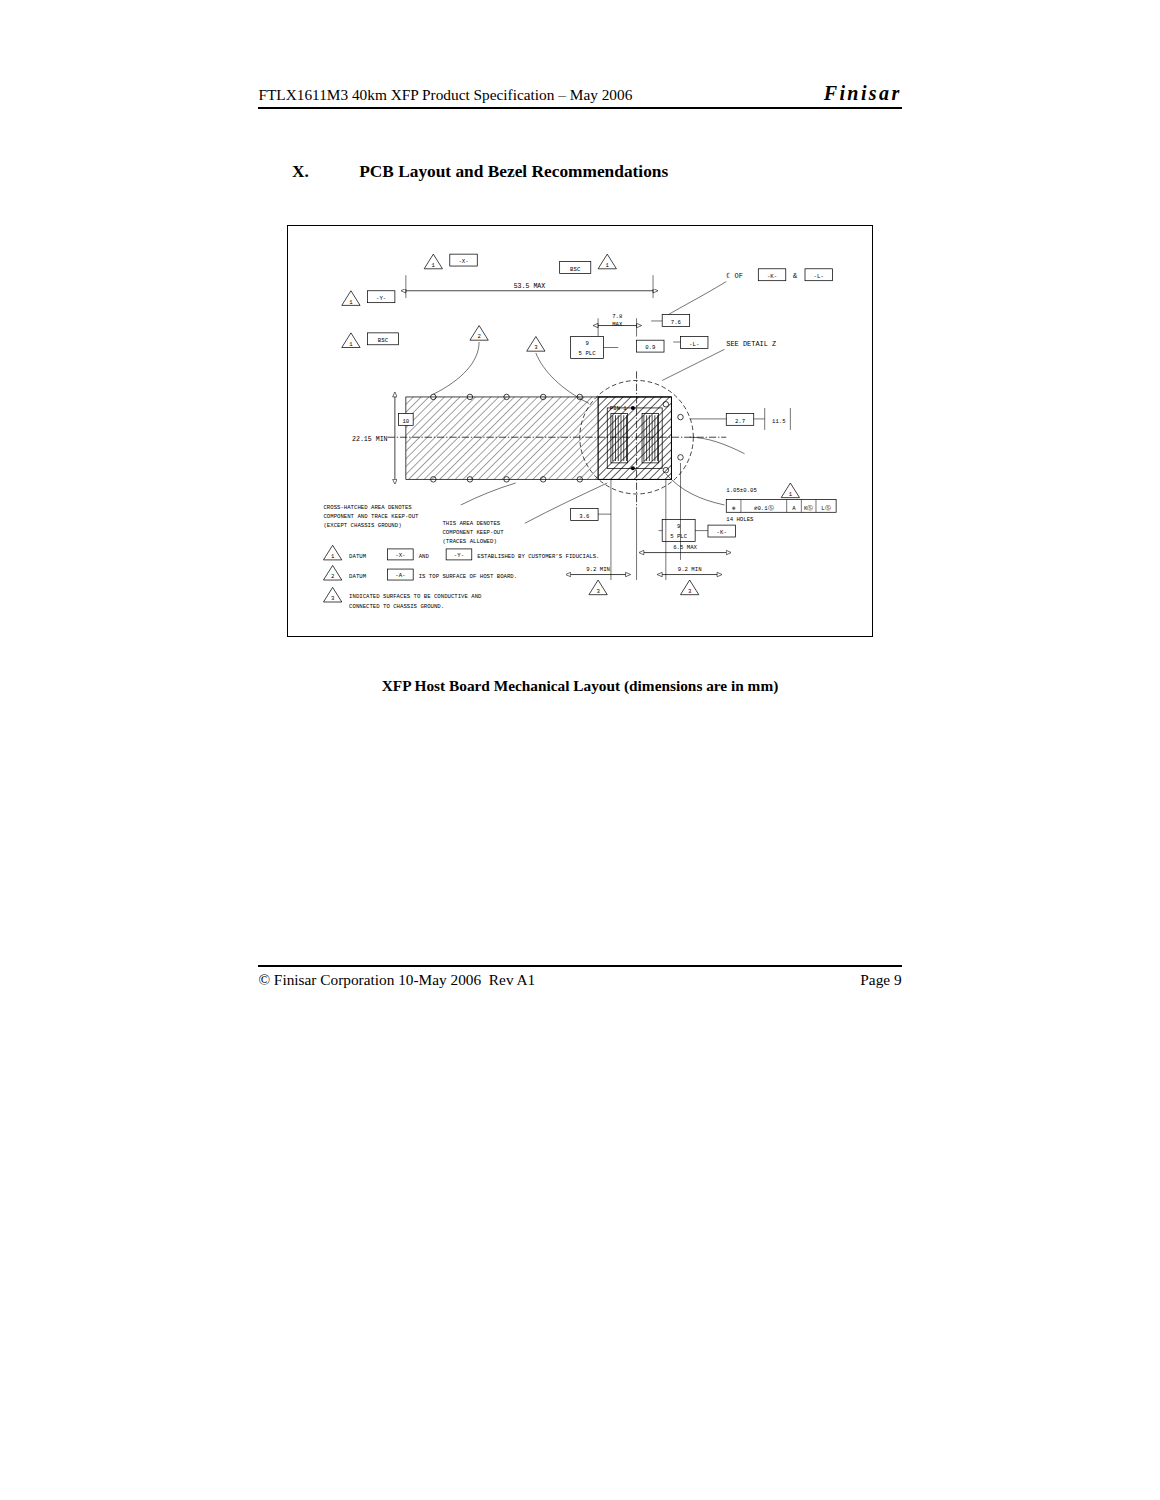FTLX1611M3 40km XFP Product Specification – May 2006
Finisar
X. PCB Layout and Bezel Recommendations
1 -X- BSC 1 53.5 MAX ℂ OF -K- & -L- 1 -Y- 1 BSC 7.8 MAX 7.6 2 3 9 5 PLC 0.9 -L- SEE DETAIL Z PIN 1 22.15 MIN 10 2.7 11.5 1.05±0.05 1 ⊕ ⌀0.1Ⓢ A KⓈ LⓈ 14 HOLES 3.6 9 5 PLC -K- CROSS-HATCHED AREA DENOTES COMPONENT AND TRACE KEEP-OUT (EXCEPT CHASSIS GROUND) THIS AREA DENOTES COMPONENT KEEP-OUT (TRACES ALLOWED) 1 DATUM -X- AND -Y- ESTABLISHED BY CUSTOMER’S FIDUCIALS. 2 DATUM -A- IS TOP SURFACE OF HOST BOARD. 3 INDICATED SURFACES TO BE CONDUCTIVE AND CONNECTED TO CHASSIS GROUND. 9.2 MIN 3 9.2 MIN 3 6.5 MAX
XFP Host Board Mechanical Layout (dimensions are in mm)
© Finisar Corporation 10-May 2006 Rev A1
Page 9